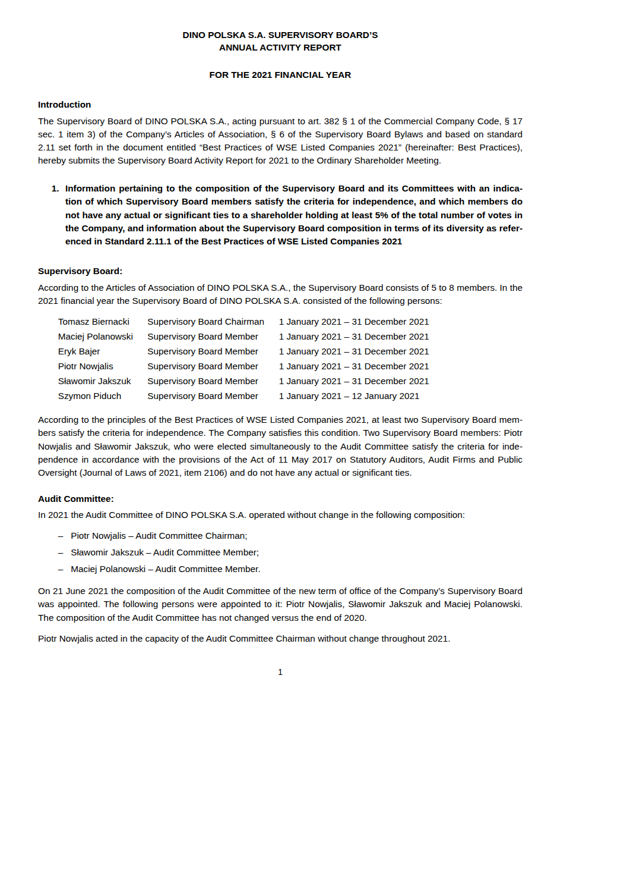DINO POLSKA S.A. Supervisory Board’s
Annual Activity Report
For the 2021 Financial Year
Introduction
The Supervisory Board of DINO POLSKA S.A., acting pursuant to art. 382 § 1 of the Commercial Company Code, § 17 sec. 1 item 3) of the Company’s Articles of Association, § 6 of the Supervisory Board Bylaws and based on standard 2.11 set forth in the document entitled “Best Practices of WSE Listed Companies 2021” (hereinafter: Best Practices), hereby submits the Supervisory Board Activity Report for 2021 to the Ordinary Shareholder Meeting.
Information pertaining to the composition of the Supervisory Board and its Committees with an indication of which Supervisory Board members satisfy the criteria for independence, and which members do not have any actual or significant ties to a shareholder holding at least 5% of the total number of votes in the Company, and information about the Supervisory Board composition in terms of its diversity as referenced in Standard 2.11.1 of the Best Practices of WSE Listed Companies 2021
Supervisory Board:
According to the Articles of Association of DINO POLSKA S.A., the Supervisory Board consists of 5 to 8 members. In the 2021 financial year the Supervisory Board of DINO POLSKA S.A. consisted of the following persons:
| Tomasz Biernacki | Supervisory Board Chairman | 1 January 2021 – 31 December 2021 |
| Maciej Polanowski | Supervisory Board Member | 1 January 2021 – 31 December 2021 |
| Eryk Bajer | Supervisory Board Member | 1 January 2021 – 31 December 2021 |
| Piotr Nowjalis | Supervisory Board Member | 1 January 2021 – 31 December 2021 |
| Sławomir Jakszuk | Supervisory Board Member | 1 January 2021 – 31 December 2021 |
| Szymon Piduch | Supervisory Board Member | 1 January 2021 – 12 January 2021 |
According to the principles of the Best Practices of WSE Listed Companies 2021, at least two Supervisory Board members satisfy the criteria for independence. The Company satisfies this condition. Two Supervisory Board members: Piotr Nowjalis and Sławomir Jakszuk, who were elected simultaneously to the Audit Committee satisfy the criteria for independence in accordance with the provisions of the Act of 11 May 2017 on Statutory Auditors, Audit Firms and Public Oversight (Journal of Laws of 2021, item 2106) and do not have any actual or significant ties.
Audit Committee:
In 2021 the Audit Committee of DINO POLSKA S.A. operated without change in the following composition:
Piotr Nowjalis – Audit Committee Chairman;
Sławomir Jakszuk – Audit Committee Member;
Maciej Polanowski – Audit Committee Member.
On 21 June 2021 the composition of the Audit Committee of the new term of office of the Company’s Supervisory Board was appointed. The following persons were appointed to it: Piotr Nowjalis, Sławomir Jakszuk and Maciej Polanowski. The composition of the Audit Committee has not changed versus the end of 2020.
Piotr Nowjalis acted in the capacity of the Audit Committee Chairman without change throughout 2021.
1